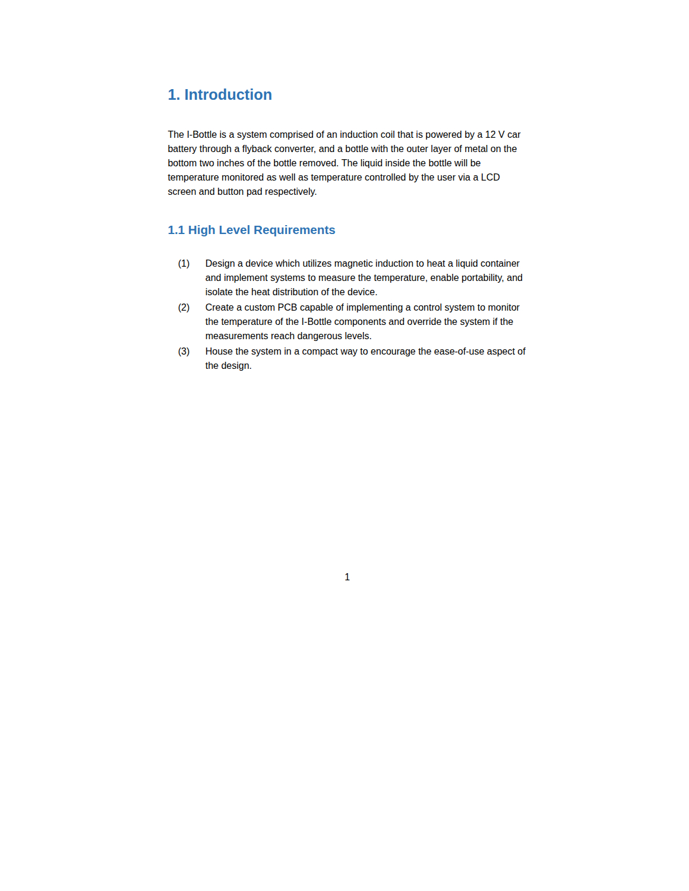1. Introduction
The I-Bottle is a system comprised of an induction coil that is powered by a 12 V car battery through a flyback converter, and a bottle with the outer layer of metal on the bottom two inches of the bottle removed. The liquid inside the bottle will be temperature monitored as well as temperature controlled by the user via a LCD screen and button pad respectively.
1.1 High Level Requirements
Design a device which utilizes magnetic induction to heat a liquid container and implement systems to measure the temperature, enable portability, and isolate the heat distribution of the device.
Create a custom PCB capable of implementing a control system to monitor the temperature of the I-Bottle components and override the system if the measurements reach dangerous levels.
House the system in a compact way to encourage the ease-of-use aspect of the design.
1